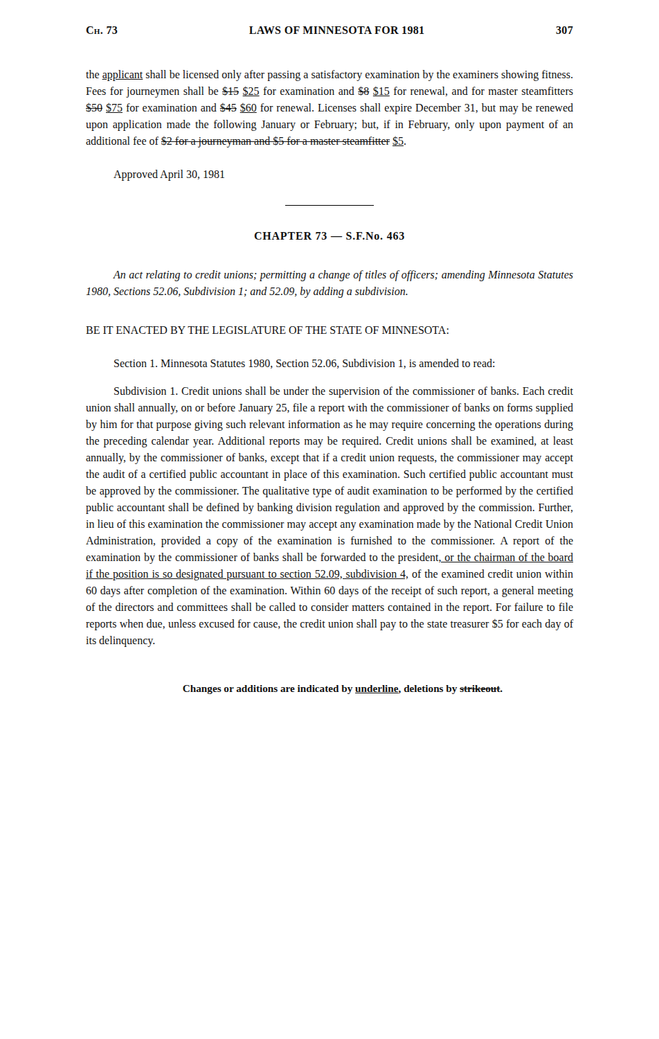Ch. 73 Laws of Minnesota for 1981 307
the applicant shall be licensed only after passing a satisfactory examination by the examiners showing fitness. Fees for journeymen shall be $15 $25 for examination and $8 $15 for renewal, and for master steamfitters $50 $75 for examination and $45 $60 for renewal. Licenses shall expire December 31, but may be renewed upon application made the following January or February; but, if in February, only upon payment of an additional fee of $2 for a journeyman and $5 for a master steamfitter $5.
Approved April 30, 1981
CHAPTER 73 — S.F.No. 463
An act relating to credit unions; permitting a change of titles of officers; amending Minnesota Statutes 1980, Sections 52.06, Subdivision 1; and 52.09, by adding a subdivision.
BE IT ENACTED BY THE LEGISLATURE OF THE STATE OF MINNESOTA:
Section 1. Minnesota Statutes 1980, Section 52.06, Subdivision 1, is amended to read:
Subdivision 1. Credit unions shall be under the supervision of the commissioner of banks. Each credit union shall annually, on or before January 25, file a report with the commissioner of banks on forms supplied by him for that purpose giving such relevant information as he may require concerning the operations during the preceding calendar year. Additional reports may be required. Credit unions shall be examined, at least annually, by the commissioner of banks, except that if a credit union requests, the commissioner may accept the audit of a certified public accountant in place of this examination. Such certified public accountant must be approved by the commissioner. The qualitative type of audit examination to be performed by the certified public accountant shall be defined by banking division regulation and approved by the commission. Further, in lieu of this examination the commissioner may accept any examination made by the National Credit Union Administration, provided a copy of the examination is furnished to the commissioner. A report of the examination by the commissioner of banks shall be forwarded to the president, or the chairman of the board if the position is so designated pursuant to section 52.09, subdivision 4, of the examined credit union within 60 days after completion of the examination. Within 60 days of the receipt of such report, a general meeting of the directors and committees shall be called to consider matters contained in the report. For failure to file reports when due, unless excused for cause, the credit union shall pay to the state treasurer $5 for each day of its delinquency.
Changes or additions are indicated by underline, deletions by strikeout.